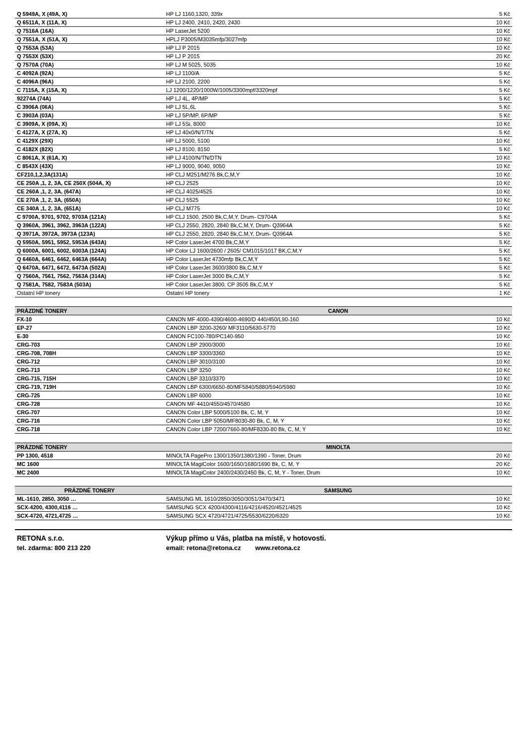| Q 5949A, X (49A, X) | HP LJ 1160,1320, 339x | 5 Kč |
| Q 6511A, X (11A, X) | HP LJ 2400, 2410, 2420, 2430 | 10 Kč |
| Q 7516A (16A) | HP LaserJet 5200 | 10 Kč |
| Q 7551A, X (51A, X) | HPLJ P3005/M3035mfp/3027mfp | 10 Kč |
| Q 7553A (53A) | HP LJ P 2015 | 10 Kč |
| Q 7553X (53X) | HP LJ P 2015 | 20 Kč |
| Q 7570A (70A) | HP LJ M 5025, 5035 | 10 Kč |
| C 4092A (92A) | HP LJ 1100/A | 5 Kč |
| C 4096A (96A) | HP LJ 2100, 2200 | 5 Kč |
| C 7115A, X (15A, X) | LJ 1200/1220/1000W/1005/3300mpf/3320mpf | 5 Kč |
| 92274A (74A) | HP LJ 4L, 4P/MP | 5 Kč |
| C 3906A (06A) | HP LJ 5L,6L | 5 Kč |
| C 3903A (03A) | HP LJ 5P/MP, 6P/MP | 5 Kč |
| C 3909A, X (09A, X) | HP LJ 5Si, 8000 | 10 Kč |
| C 4127A, X (27A, X) | HP LJ 40x0/N/T/TN | 5 Kč |
| C 4129X (29X) | HP LJ 5000, 5100 | 10 Kč |
| C 4182X (82X) | HP LJ 8100, 8150 | 5 Kč |
| C 8061A, X (61A, X) | HP LJ 4100/N/TN/DTN | 10 Kč |
| C 8543X (43X) | HP LJ 9000, 9040, 9050 | 10 Kč |
| CF210,1,2,3A(131A) | HP CLJ M251/M276 Bk,C,M,Y | 10 Kč |
| CE 250A ,1, 2, 3A, CE 250X (504A, X) | HP CLJ 2525 | 10 Kč |
| CE 260A ,1, 2, 3A, (647A) | HP CLJ 4025/4525 | 10 Kč |
| CE 270A ,1, 2, 3A, (650A) | HP CLJ 5525 | 10 Kč |
| CE 340A ,1, 2, 3A, (651A) | HP CLJ M775 | 10 Kč |
| C 9700A, 9701, 9702, 9703A (121A) | HP CLJ 1500, 2500 Bk,C,M,Y, Drum- C9704A | 5 Kč |
| Q 3960A, 3961, 3962, 3963A (122A) | HP CLJ 2550, 2820, 2840 Bk,C,M,Y, Drum- Q3964A | 5 Kč |
| Q 3971A, 3972A, 3973A (123A) | HP CLJ 2550, 2820, 2840 Bk,C,M,Y, Drum- Q3964A | 5 Kč |
| Q 5950A, 5951, 5952, 5953A (643A) | HP Color LaserJet 4700 Bk,C,M,Y | 5 Kč |
| Q 6000A, 6001, 6002, 6003A (124A) | HP Color LJ 1600/2600 / 2605/ CM1015/1017 BK,C,M,Y | 5 Kč |
| Q 6460A, 6461, 6462, 6463A (664A) | HP Color LaserJet 4730mfp Bk,C,M,Y | 5 Kč |
| Q 6470A, 6471, 6472, 6473A (502A) | HP Color LaserJet 3600/3800 Bk,C,M,Y | 5 Kč |
| Q 7560A, 7561, 7562, 7563A (314A) | HP Color LaserJet 3000 Bk,C,M,Y | 5 Kč |
| Q 7581A, 7582, 7583A (503A) | HP Color LaserJet 3800, CP 3505 Bk,C,M,Y | 5 Kč |
| Ostatní HP tonery | Ostatní HP tonery | 1 Kč |
| PRÁZDNÉ TONERY | CANON |
| FX-10 | CANON MF 4000-4390/4600-4690/D 440/450/L90-160 | 10 Kč |
| EP-27 | CANON LBP 3200-3260/ MF3110/5630-5770 | 10 Kč |
| E-30 | CANON FC100-780/PC140-950 | 10 Kč |
| CRG-703 | CANON LBP 2900/3000 | 10 Kč |
| CRG-708, 708H | CANON LBP 3300/3360 | 10 Kč |
| CRG-712 | CANON LBP 3010/3100 | 10 Kč |
| CRG-713 | CANON LBP 3250 | 10 Kč |
| CRG-715, 715H | CANON LBP 3310/3370 | 10 Kč |
| CRG-719, 719H | CANON LBP 6300/6650-80/MF5840/5880/5940/5980 | 10 Kč |
| CRG-725 | CANON LBP 6000 | 10 Kč |
| CRG-728 | CANON MF 4410/4550/4570/4580 | 10 Kč |
| CRG-707 | CANON Color LBP 5000/5100 Bk, C, M, Y | 10 Kč |
| CRG-716 | CANON Color LBP 5050/MF8030-80 Bk, C, M, Y | 10 Kč |
| CRG-718 | CANON Color LBP 7200/7660-80/MF8330-80 Bk, C, M, Y | 10 Kč |
| PRÁZDNÉ TONERY | MINOLTA |
| PP 1300, 4518 | MINOLTA PagePro 1300/1350/1380/1390 - Toner, Drum | 20 Kč |
| MC 1600 | MINOLTA MagiColor 1600/1650/1680/1690 Bk, C, M, Y | 20 Kč |
| MC 2400 | MINOLTA MagiColor 2400/2430/2450 Bk, C, M, Y - Toner, Drum | 10 Kč |
| PRÁZDNÉ TONERY | SAMSUNG |
| ML-1610, 2850, 3050 … | SAMSUNG ML 1610/2850/3050/3051/3470/3471 | 10 Kč |
| SCX-4200, 4300,4116 … | SAMSUNG SCX 4200/4300/4116/4216/4520/4521/4525 | 10 Kč |
| SCX-4720, 4721,4725 … | SAMSUNG SCX 4720/4721/4725/5530/6220/6320 | 10 Kč |
| RETONA s.r.o. | Výkup přímo u Vás, platba na místě, v hotovosti. |
| tel. zdarma: 800 213 220 | email: retona@retona.cz www.retona.cz |